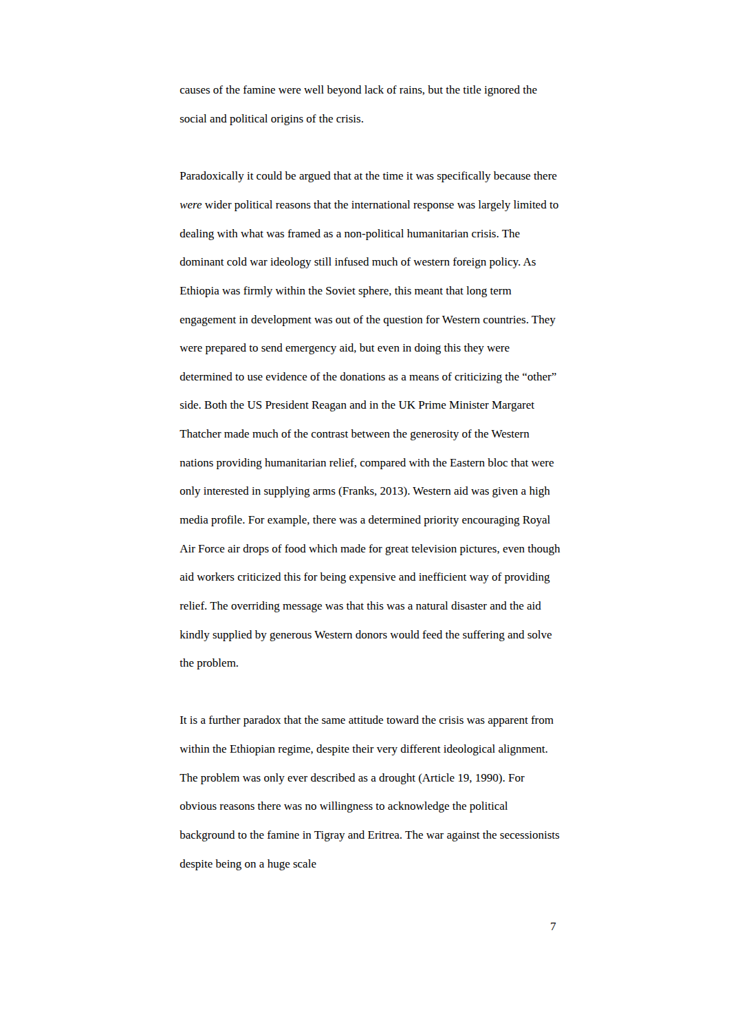causes of the famine were well beyond lack of rains, but the title ignored the social and political origins of the crisis.
Paradoxically it could be argued that at the time it was specifically because there were wider political reasons that the international response was largely limited to dealing with what was framed as a non-political humanitarian crisis. The dominant cold war ideology still infused much of western foreign policy. As Ethiopia was firmly within the Soviet sphere, this meant that long term engagement in development was out of the question for Western countries. They were prepared to send emergency aid, but even in doing this they were determined to use evidence of the donations as a means of criticizing the “other” side. Both the US President Reagan and in the UK Prime Minister Margaret Thatcher made much of the contrast between the generosity of the Western nations providing humanitarian relief, compared with the Eastern bloc that were only interested in supplying arms (Franks, 2013). Western aid was given a high media profile. For example, there was a determined priority encouraging Royal Air Force air drops of food which made for great television pictures, even though aid workers criticized this for being expensive and inefficient way of providing relief. The overriding message was that this was a natural disaster and the aid kindly supplied by generous Western donors would feed the suffering and solve the problem.
It is a further paradox that the same attitude toward the crisis was apparent from within the Ethiopian regime, despite their very different ideological alignment. The problem was only ever described as a drought (Article 19, 1990). For obvious reasons there was no willingness to acknowledge the political background to the famine in Tigray and Eritrea. The war against the secessionists despite being on a huge scale
7